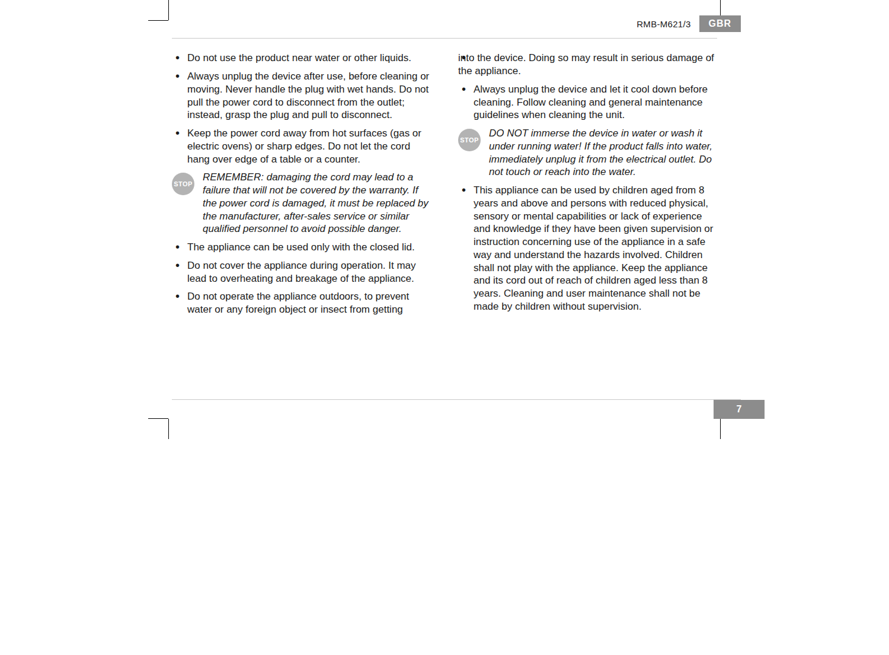RMB-M621/3 GBR
Do not use the product near water or other liquids.
Always unplug the device after use, before cleaning or moving. Never handle the plug with wet hands. Do not pull the power cord to disconnect from the outlet; instead, grasp the plug and pull to disconnect.
Keep the power cord away from hot surfaces (gas or electric ovens) or sharp edges. Do not let the cord hang over edge of a table or a counter.
STOP REMEMBER: damaging the cord may lead to a failure that will not be covered by the warranty. If the power cord is damaged, it must be replaced by the manufacturer, after-sales service or similar qualified personnel to avoid possible danger.
The appliance can be used only with the closed lid.
Do not cover the appliance during operation. It may lead to overheating and breakage of the appliance.
Do not operate the appliance outdoors, to prevent water or any foreign object or insect from getting
into the device. Doing so may result in serious damage of the appliance.
Always unplug the device and let it cool down before cleaning. Follow cleaning and general maintenance guidelines when cleaning the unit.
STOP DO NOT immerse the device in water or wash it under running water! If the product falls into water, immediately unplug it from the electrical outlet. Do not touch or reach into the water.
This appliance can be used by children aged from 8 years and above and persons with reduced physical, sensory or mental capabilities or lack of experience and knowledge if they have been given supervision or instruction concerning use of the appliance in a safe way and understand the hazards involved. Children shall not play with the appliance. Keep the appliance and its cord out of reach of children aged less than 8 years. Cleaning and user maintenance shall not be made by children without supervision.
7